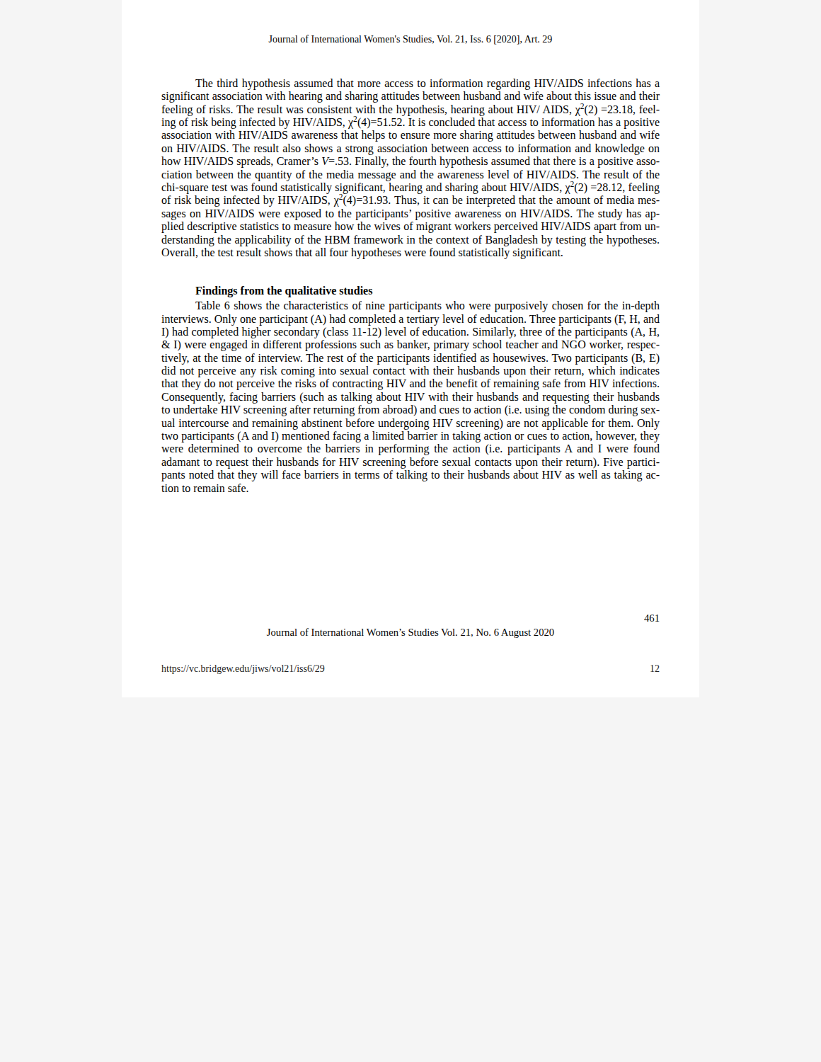Journal of International Women's Studies, Vol. 21, Iss. 6 [2020], Art. 29
The third hypothesis assumed that more access to information regarding HIV/AIDS infections has a significant association with hearing and sharing attitudes between husband and wife about this issue and their feeling of risks. The result was consistent with the hypothesis, hearing about HIV/ AIDS, χ2(2) =23.18, feeling of risk being infected by HIV/AIDS, χ2(4)=51.52. It is concluded that access to information has a positive association with HIV/AIDS awareness that helps to ensure more sharing attitudes between husband and wife on HIV/AIDS. The result also shows a strong association between access to information and knowledge on how HIV/AIDS spreads, Cramer’s V=.53. Finally, the fourth hypothesis assumed that there is a positive association between the quantity of the media message and the awareness level of HIV/AIDS. The result of the chi-square test was found statistically significant, hearing and sharing about HIV/AIDS, χ2(2) =28.12, feeling of risk being infected by HIV/AIDS, χ2(4)=31.93. Thus, it can be interpreted that the amount of media messages on HIV/AIDS were exposed to the participants’ positive awareness on HIV/AIDS. The study has applied descriptive statistics to measure how the wives of migrant workers perceived HIV/AIDS apart from understanding the applicability of the HBM framework in the context of Bangladesh by testing the hypotheses. Overall, the test result shows that all four hypotheses were found statistically significant.
Findings from the qualitative studies
Table 6 shows the characteristics of nine participants who were purposively chosen for the in-depth interviews. Only one participant (A) had completed a tertiary level of education. Three participants (F, H, and I) had completed higher secondary (class 11-12) level of education. Similarly, three of the participants (A, H, & I) were engaged in different professions such as banker, primary school teacher and NGO worker, respectively, at the time of interview. The rest of the participants identified as housewives. Two participants (B, E) did not perceive any risk coming into sexual contact with their husbands upon their return, which indicates that they do not perceive the risks of contracting HIV and the benefit of remaining safe from HIV infections. Consequently, facing barriers (such as talking about HIV with their husbands and requesting their husbands to undertake HIV screening after returning from abroad) and cues to action (i.e. using the condom during sexual intercourse and remaining abstinent before undergoing HIV screening) are not applicable for them. Only two participants (A and I) mentioned facing a limited barrier in taking action or cues to action, however, they were determined to overcome the barriers in performing the action (i.e. participants A and I were found adamant to request their husbands for HIV screening before sexual contacts upon their return). Five participants noted that they will face barriers in terms of talking to their husbands about HIV as well as taking action to remain safe.
461
Journal of International Women’s Studies Vol. 21, No. 6 August 2020
https://vc.bridgew.edu/jiws/vol21/iss6/29 12